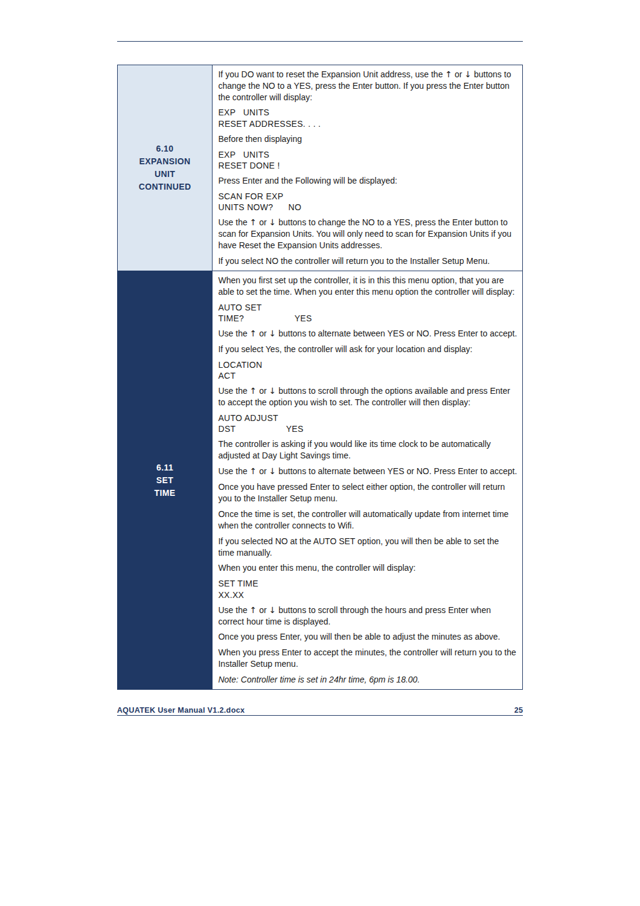| 6.10 EXPANSION UNIT CONTINUED | If you DO want to reset the Expansion Unit address, use the ↑ or ↓ buttons to change the NO to a YES, press the Enter button. If you press the Enter button the controller will display: EXP UNITS RESET ADDRESSES. . . . Before then displaying EXP UNITS RESET DONE ! Press Enter and the Following will be displayed: SCAN FOR EXP UNITS NOW? NO Use the ↑ or ↓ buttons to change the NO to a YES, press the Enter button to scan for Expansion Units. You will only need to scan for Expansion Units if you have Reset the Expansion Units addresses. If you select NO the controller will return you to the Installer Setup Menu. |
| 6.11 SET TIME | When you first set up the controller, it is in this this menu option, that you are able to set the time. When you enter this menu option the controller will display: AUTO SET TIME? YES Use the ↑ or ↓ buttons to alternate between YES or NO. Press Enter to accept. If you select Yes, the controller will ask for your location and display: LOCATION ACT Use the ↑ or ↓ buttons to scroll through the options available and press Enter to accept the option you wish to set. The controller will then display: AUTO ADJUST DST YES The controller is asking if you would like its time clock to be automatically adjusted at Day Light Savings time. Use the ↑ or ↓ buttons to alternate between YES or NO. Press Enter to accept. Once you have pressed Enter to select either option, the controller will return you to the Installer Setup menu. Once the time is set, the controller will automatically update from internet time when the controller connects to Wifi. If you selected NO at the AUTO SET option, you will then be able to set the time manually. When you enter this menu, the controller will display: SET TIME XX.XX Use the ↑ or ↓ buttons to scroll through the hours and press Enter when correct hour time is displayed. Once you press Enter, you will then be able to adjust the minutes as above. When you press Enter to accept the minutes, the controller will return you to the Installer Setup menu. Note: Controller time is set in 24hr time, 6pm is 18.00. |
AQUATEK User Manual V1.2.docx 25